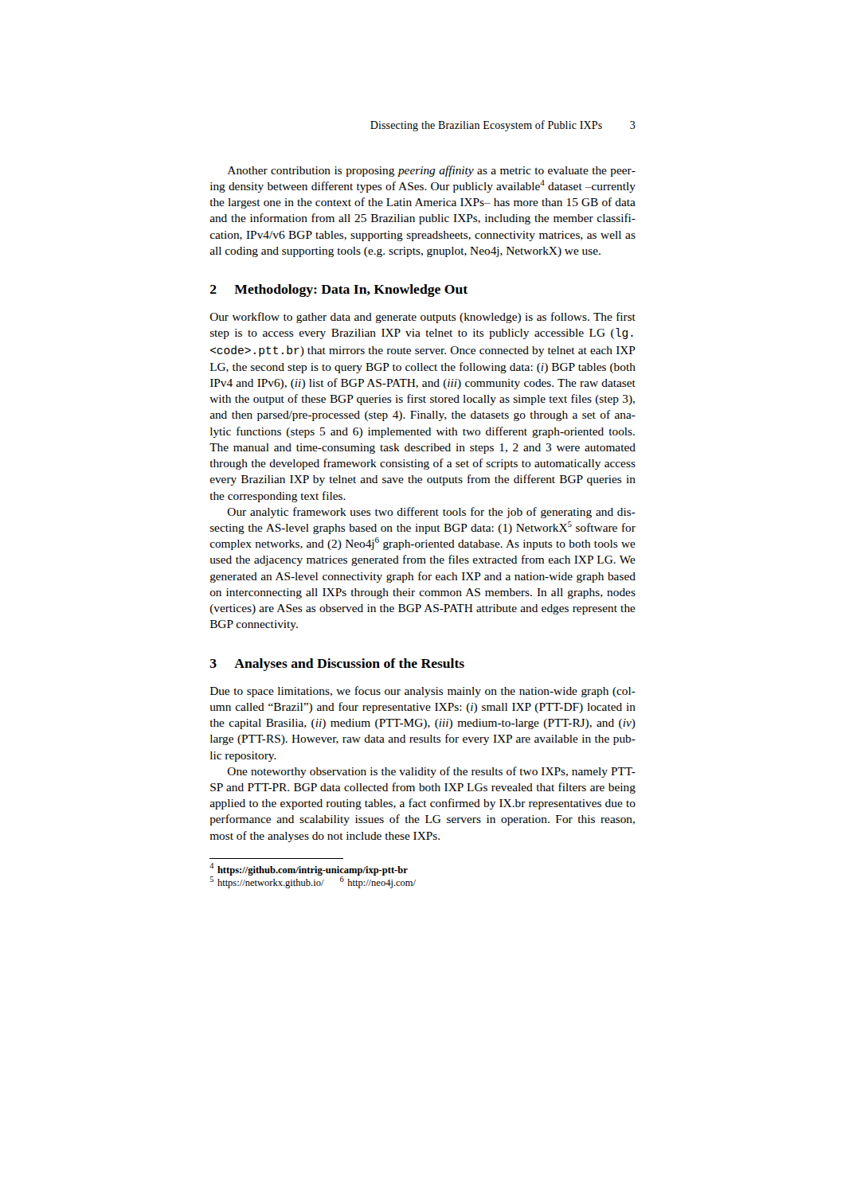Dissecting the Brazilian Ecosystem of Public IXPs 3
Another contribution is proposing peering affinity as a metric to evaluate the peering density between different types of ASes. Our publicly available4 dataset –currently the largest one in the context of the Latin America IXPs– has more than 15 GB of data and the information from all 25 Brazilian public IXPs, including the member classification, IPv4/v6 BGP tables, supporting spreadsheets, connectivity matrices, as well as all coding and supporting tools (e.g. scripts, gnuplot, Neo4j, NetworkX) we use.
2 Methodology: Data In, Knowledge Out
Our workflow to gather data and generate outputs (knowledge) is as follows. The first step is to access every Brazilian IXP via telnet to its publicly accessible LG (lg.<code>.ptt.br) that mirrors the route server. Once connected by telnet at each IXP LG, the second step is to query BGP to collect the following data: (i) BGP tables (both IPv4 and IPv6), (ii) list of BGP AS-PATH, and (iii) community codes. The raw dataset with the output of these BGP queries is first stored locally as simple text files (step 3), and then parsed/pre-processed (step 4). Finally, the datasets go through a set of analytic functions (steps 5 and 6) implemented with two different graph-oriented tools. The manual and time-consuming task described in steps 1, 2 and 3 were automated through the developed framework consisting of a set of scripts to automatically access every Brazilian IXP by telnet and save the outputs from the different BGP queries in the corresponding text files.
Our analytic framework uses two different tools for the job of generating and dissecting the AS-level graphs based on the input BGP data: (1) NetworkX5 software for complex networks, and (2) Neo4j6 graph-oriented database. As inputs to both tools we used the adjacency matrices generated from the files extracted from each IXP LG. We generated an AS-level connectivity graph for each IXP and a nation-wide graph based on interconnecting all IXPs through their common AS members. In all graphs, nodes (vertices) are ASes as observed in the BGP AS-PATH attribute and edges represent the BGP connectivity.
3 Analyses and Discussion of the Results
Due to space limitations, we focus our analysis mainly on the nation-wide graph (column called “Brazil”) and four representative IXPs: (i) small IXP (PTT-DF) located in the capital Brasilia, (ii) medium (PTT-MG), (iii) medium-to-large (PTT-RJ), and (iv) large (PTT-RS). However, raw data and results for every IXP are available in the public repository.
One noteworthy observation is the validity of the results of two IXPs, namely PTT-SP and PTT-PR. BGP data collected from both IXP LGs revealed that filters are being applied to the exported routing tables, a fact confirmed by IX.br representatives due to performance and scalability issues of the LG servers in operation. For this reason, most of the analyses do not include these IXPs.
4 https://github.com/intrig-unicamp/ixp-ptt-br
5https://networkx.github.io/ 6http://neo4j.com/